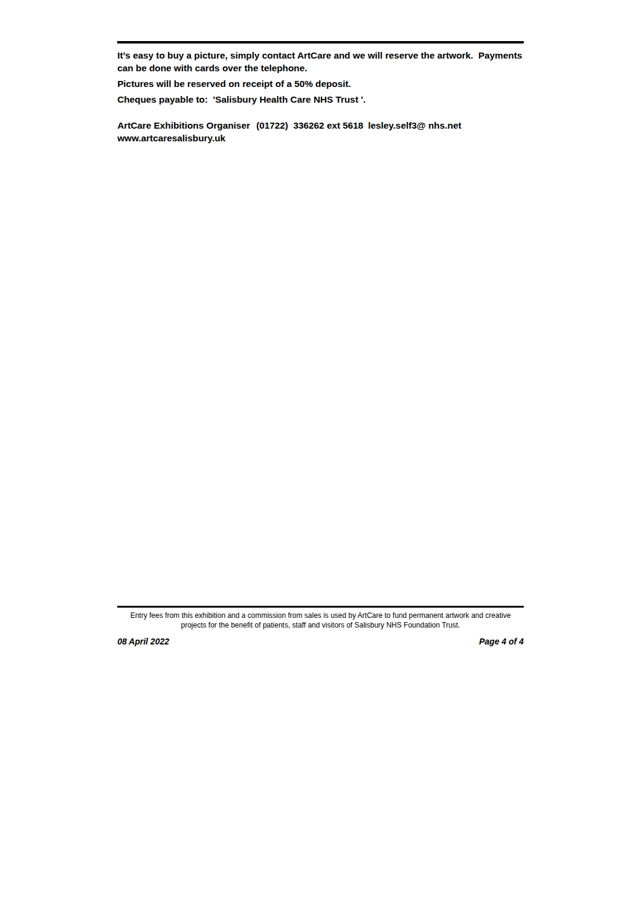It’s easy to buy a picture, simply contact ArtCare and we will reserve the artwork. Payments can be done with cards over the telephone.
Pictures will be reserved on receipt of a 50% deposit.
Cheques payable to: 'Salisbury Health Care NHS Trust '.
ArtCare Exhibitions Organiser(01722) 336262 ext 5618lesley.self3@ nhs.net
www.artcaresalisbury.uk
Entry fees from this exhibition and a commission from sales is used by ArtCare to fund permanent artwork and creative projects for the benefit of patients, staff and visitors of Salisbury NHS Foundation Trust.
08 April 2022 Page 4 of 4